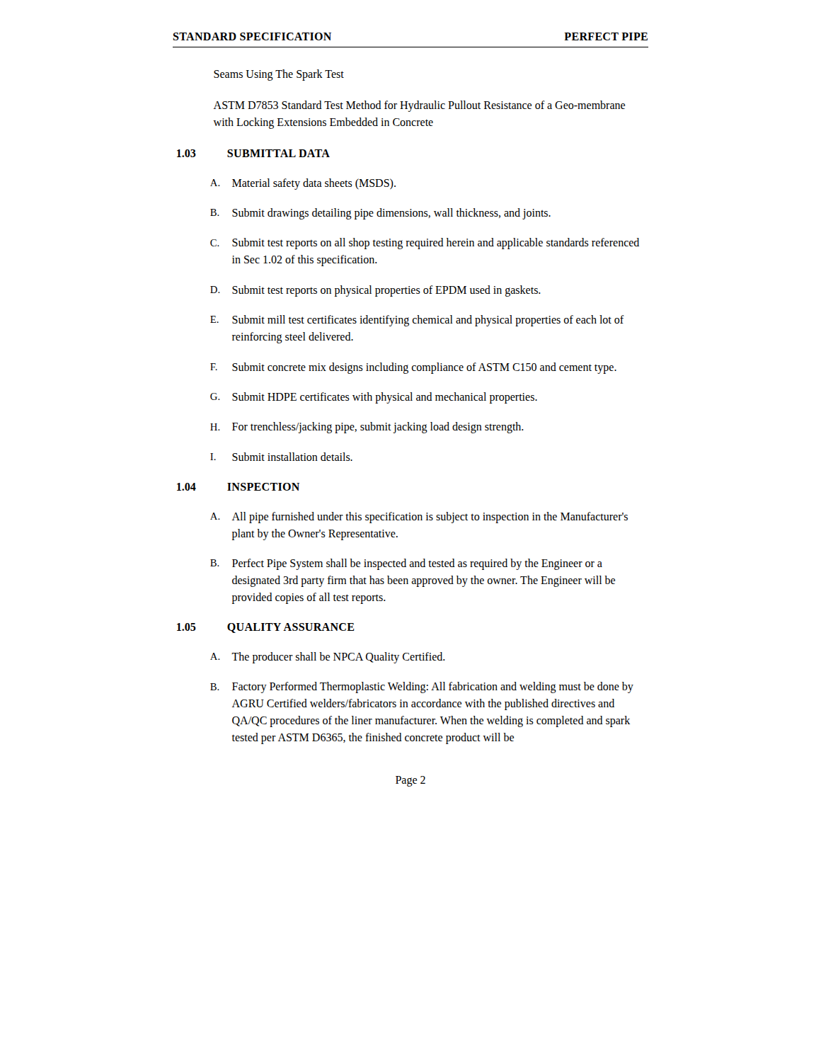STANDARD SPECIFICATION PERFECT PIPE
Seams Using The Spark Test
ASTM D7853 Standard Test Method for Hydraulic Pullout Resistance of a Geo-membrane with Locking Extensions Embedded in Concrete
1.03 SUBMITTAL DATA
A. Material safety data sheets (MSDS).
B. Submit drawings detailing pipe dimensions, wall thickness, and joints.
C. Submit test reports on all shop testing required herein and applicable standards referenced in Sec 1.02 of this specification.
D. Submit test reports on physical properties of EPDM used in gaskets.
E. Submit mill test certificates identifying chemical and physical properties of each lot of reinforcing steel delivered.
F. Submit concrete mix designs including compliance of ASTM C150 and cement type.
G. Submit HDPE certificates with physical and mechanical properties.
H. For trenchless/jacking pipe, submit jacking load design strength.
I. Submit installation details.
1.04 INSPECTION
A. All pipe furnished under this specification is subject to inspection in the Manufacturer's plant by the Owner's Representative.
B. Perfect Pipe System shall be inspected and tested as required by the Engineer or a designated 3rd party firm that has been approved by the owner. The Engineer will be provided copies of all test reports.
1.05 QUALITY ASSURANCE
A. The producer shall be NPCA Quality Certified.
B. Factory Performed Thermoplastic Welding: All fabrication and welding must be done by AGRU Certified welders/fabricators in accordance with the published directives and QA/QC procedures of the liner manufacturer. When the welding is completed and spark tested per ASTM D6365, the finished concrete product will be
Page 2